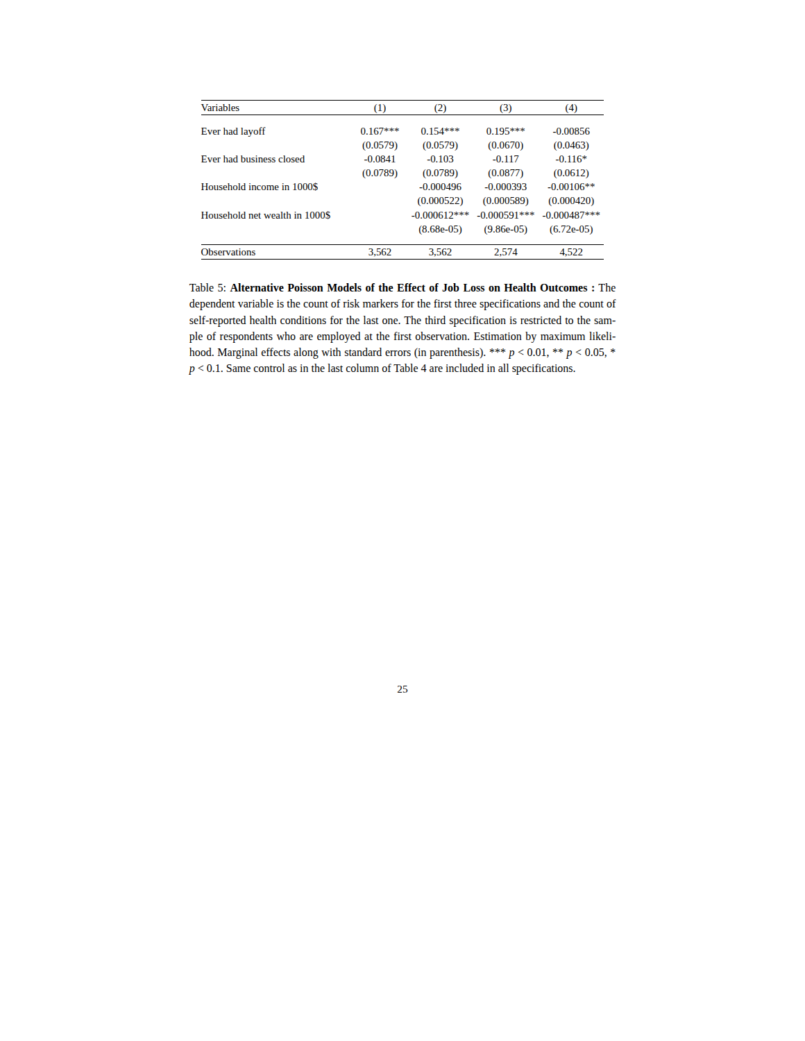| Variables | (1) | (2) | (3) | (4) |
| --- | --- | --- | --- | --- |
| Ever had layoff | 0.167*** | 0.154*** | 0.195*** | -0.00856 |
| | (0.0579) | (0.0579) | (0.0670) | (0.0463) |
| Ever had business closed | -0.0841 | -0.103 | -0.117 | -0.116* |
| | (0.0789) | (0.0789) | (0.0877) | (0.0612) |
| Household income in 1000$ | | -0.000496 | -0.000393 | -0.00106** |
| | | (0.000522) | (0.000589) | (0.000420) |
| Household net wealth in 1000$ | | -0.000612*** | -0.000591*** | -0.000487*** |
| | | (8.68e-05) | (9.86e-05) | (6.72e-05) |
| Observations | 3,562 | 3,562 | 2,574 | 4,522 |
Table 5: Alternative Poisson Models of the Effect of Job Loss on Health Outcomes : The dependent variable is the count of risk markers for the first three specifications and the count of self-reported health conditions for the last one. The third specification is restricted to the sample of respondents who are employed at the first observation. Estimation by maximum likelihood. Marginal effects along with standard errors (in parenthesis). *** p < 0.01, ** p < 0.05, * p < 0.1. Same control as in the last column of Table 4 are included in all specifications.
25